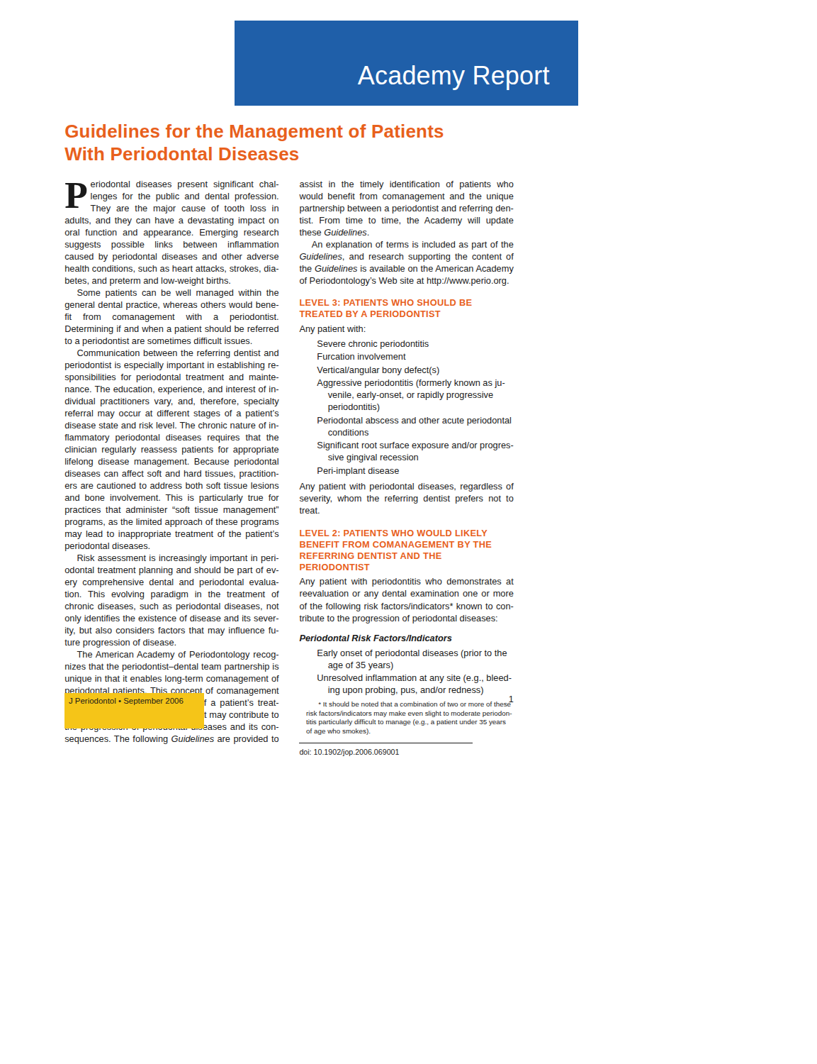Academy Report
Guidelines for the Management of Patients
With Periodontal Diseases
Periodontal diseases present significant challenges for the public and dental profession. They are the major cause of tooth loss in adults, and they can have a devastating impact on oral function and appearance. Emerging research suggests possible links between inflammation caused by periodontal diseases and other adverse health conditions, such as heart attacks, strokes, diabetes, and preterm and low-weight births.
Some patients can be well managed within the general dental practice, whereas others would benefit from comanagement with a periodontist. Determining if and when a patient should be referred to a periodontist are sometimes difficult issues.
Communication between the referring dentist and periodontist is especially important in establishing responsibilities for periodontal treatment and maintenance. The education, experience, and interest of individual practitioners vary, and, therefore, specialty referral may occur at different stages of a patient’s disease state and risk level. The chronic nature of inflammatory periodontal diseases requires that the clinician regularly reassess patients for appropriate lifelong disease management. Because periodontal diseases can affect soft and hard tissues, practitioners are cautioned to address both soft tissue lesions and bone involvement. This is particularly true for practices that administer “soft tissue management” programs, as the limited approach of these programs may lead to inappropriate treatment of the patient’s periodontal diseases.
Risk assessment is increasingly important in periodontal treatment planning and should be part of every comprehensive dental and periodontal evaluation. This evolving paradigm in the treatment of chronic diseases, such as periodontal diseases, not only identifies the existence of disease and its severity, but also considers factors that may influence future progression of disease.
The American Academy of Periodontology recognizes that the periodontist–dental team partnership is unique in that it enables long-term comanagement of periodontal patients. This concept of comanagement may occur at different intervals of a patient’s treatment depending on risk factors that may contribute to the progression of periodontal diseases and its consequences. The following Guidelines are provided to assist in the timely identification of patients who would benefit from comanagement and the unique partnership between a periodontist and referring dentist. From time to time, the Academy will update these Guidelines.
An explanation of terms is included as part of the Guidelines, and research supporting the content of the Guidelines is available on the American Academy of Periodontology’s Web site at http://www.perio.org.
Level 3: Patients Who Should Be Treated by a Periodontist
Any patient with:
Severe chronic periodontitis
Furcation involvement
Vertical/angular bony defect(s)
Aggressive periodontitis (formerly known as juvenile, early-onset, or rapidly progressive periodontitis)
Periodontal abscess and other acute periodontal conditions
Significant root surface exposure and/or progressive gingival recession
Peri-implant disease
Any patient with periodontal diseases, regardless of severity, whom the referring dentist prefers not to treat.
Level 2: Patients Who Would Likely Benefit From Comanagement by the Referring Dentist and the Periodontist
Any patient with periodontitis who demonstrates at reevaluation or any dental examination one or more of the following risk factors/indicators* known to contribute to the progression of periodontal diseases:
Periodontal Risk Factors/Indicators
Early onset of periodontal diseases (prior to the age of 35 years)
Unresolved inflammation at any site (e.g., bleeding upon probing, pus, and/or redness)
* It should be noted that a combination of two or more of these risk factors/indicators may make even slight to moderate periodontitis particularly difficult to manage (e.g., a patient under 35 years of age who smokes).
doi: 10.1902/jop.2006.069001
J Periodontol • September 2006
1